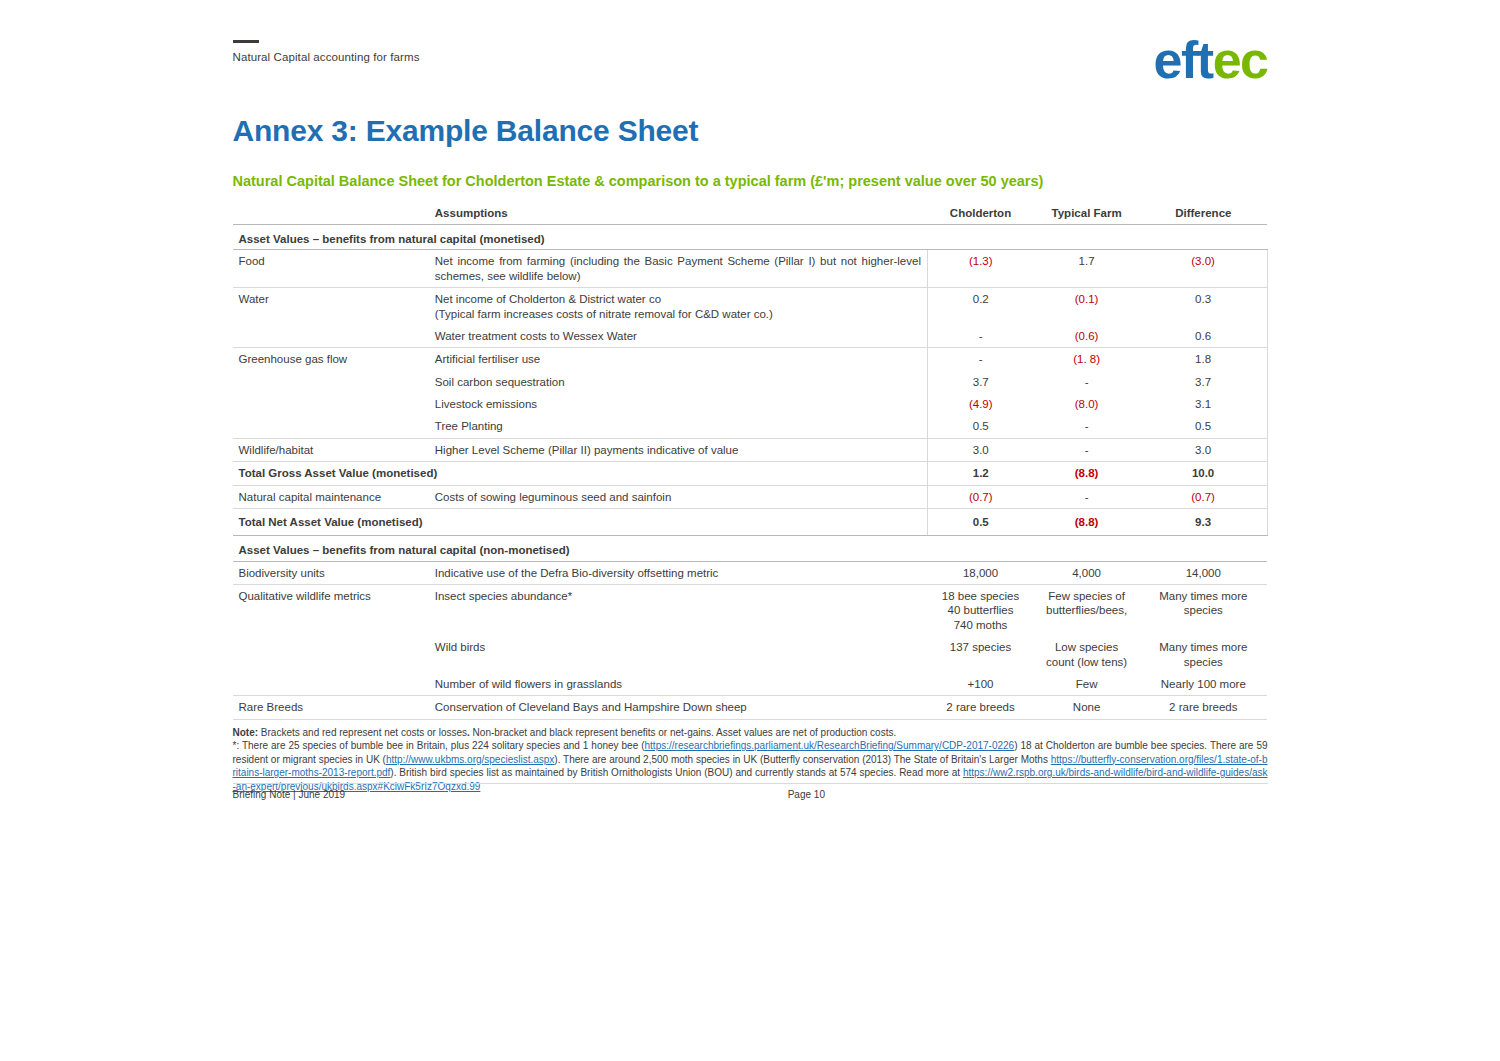Natural Capital accounting for farms
ef tec
Annex 3: Example Balance Sheet
Natural Capital Balance Sheet for Cholderton Estate & comparison to a typical farm (£'m; present value over 50 years)
| | Assumptions | Cholderton | Typical Farm | Difference |
| --- | --- | --- | --- | --- |
| Asset Values – benefits from natural capital (monetised) |
| Food | Net income from farming (including the Basic Payment Scheme (Pillar I) but not higher-level schemes, see wildlife below) | (1.3) | 1.7 | (3.0) |
| Water | Net income of Cholderton & District water co (Typical farm increases costs of nitrate removal for C&D water co.) | 0.2 | (0.1) | 0.3 |
| | Water treatment costs to Wessex Water | - | (0.6) | 0.6 |
| Greenhouse gas flow | Artificial fertiliser use | - | (1. 8) | 1.8 |
| | Soil carbon sequestration | 3.7 | - | 3.7 |
| | Livestock emissions | (4.9) | (8.0) | 3.1 |
| | Tree Planting | 0.5 | - | 0.5 |
| Wildlife/habitat | Higher Level Scheme (Pillar II) payments indicative of value | 3.0 | - | 3.0 |
| Total Gross Asset Value (monetised) | 1.2 | (8.8) | 10.0 |
| Natural capital maintenance | Costs of sowing leguminous seed and sainfoin | (0.7) | - | (0.7) |
| Total Net Asset Value (monetised) | 0.5 | (8.8) | 9.3 |
| Asset Values – benefits from natural capital (non-monetised) |
| Biodiversity units | Indicative use of the Defra Bio-diversity offsetting metric | 18,000 | 4,000 | 14,000 |
| Qualitative wildlife metrics | Insect species abundance* | 18 bee species 40 butterflies 740 moths | Few species of butterflies/bees, | Many times more species |
| | Wild birds | 137 species | Low species count (low tens) | Many times more species |
| | Number of wild flowers in grasslands | +100 | Few | Nearly 100 more |
| Rare Breeds | Conservation of Cleveland Bays and Hampshire Down sheep | 2 rare breeds | None | 2 rare breeds |
Note: Brackets and red represent net costs or losses. Non-bracket and black represent benefits or net-gains. Asset values are net of production costs.
*: There are 25 species of bumble bee in Britain, plus 224 solitary species and 1 honey bee (https://researchbriefings.parliament.uk/ResearchBriefing/Summary/CDP-2017-0226) 18 at Cholderton are bumble bee species. There are 59 resident or migrant species in UK (http://www.ukbms.org/specieslist.aspx). There are around 2,500 moth species in UK (Butterfly conservation (2013) The State of Britain's Larger Moths https://butterfly-conservation.org/files/1.state-of-britains-larger-moths-2013-report.pdf). British bird species list as maintained by British Ornithologists Union (BOU) and currently stands at 574 species. Read more at https://ww2.rspb.org.uk/birds-and-wildlife/bird-and-wildlife-guides/ask-an-expert/previous/ukbirds.aspx#KclwFk5rIz7Oqzxd.99
Briefing Note | June 2019
Page 10